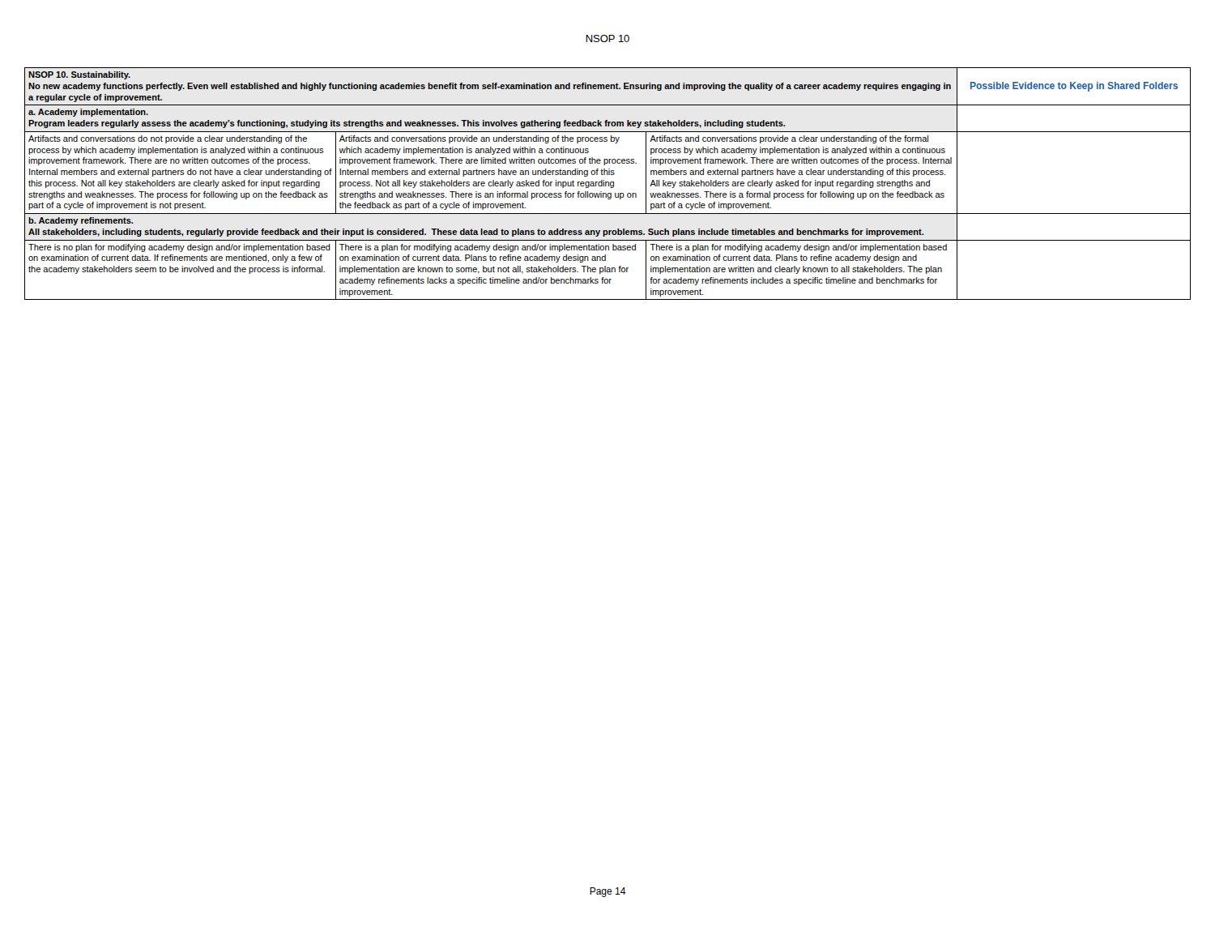NSOP 10
| NSOP 10. Sustainability. No new academy functions perfectly. Even well established and highly functioning academies benefit from self-examination and refinement. Ensuring and improving the quality of a career academy requires engaging in a regular cycle of improvement. | Possible Evidence to Keep in Shared Folders |
| a. Academy implementation. Program leaders regularly assess the academy’s functioning, studying its strengths and weaknesses. This involves gathering feedback from key stakeholders, including students. | |
| Artifacts and conversations do not provide a clear understanding of the process by which academy implementation is analyzed within a continuous improvement framework. There are no written outcomes of the process. Internal members and external partners do not have a clear understanding of this process. Not all key stakeholders are clearly asked for input regarding strengths and weaknesses. The process for following up on the feedback as part of a cycle of improvement is not present. | Artifacts and conversations provide an understanding of the process by which academy implementation is analyzed within a continuous improvement framework. There are limited written outcomes of the process. Internal members and external partners have an understanding of this process. Not all key stakeholders are clearly asked for input regarding strengths and weaknesses. There is an informal process for following up on the feedback as part of a cycle of improvement. | Artifacts and conversations provide a clear understanding of the formal process by which academy implementation is analyzed within a continuous improvement framework. There are written outcomes of the process. Internal members and external partners have a clear understanding of this process. All key stakeholders are clearly asked for input regarding strengths and weaknesses. There is a formal process for following up on the feedback as part of a cycle of improvement. | |
| b. Academy refinements. All stakeholders, including students, regularly provide feedback and their input is considered. These data lead to plans to address any problems. Such plans include timetables and benchmarks for improvement. | |
| There is no plan for modifying academy design and/or implementation based on examination of current data. If refinements are mentioned, only a few of the academy stakeholders seem to be involved and the process is informal. | There is a plan for modifying academy design and/or implementation based on examination of current data. Plans to refine academy design and implementation are known to some, but not all, stakeholders. The plan for academy refinements lacks a specific timeline and/or benchmarks for improvement. | There is a plan for modifying academy design and/or implementation based on examination of current data. Plans to refine academy design and implementation are written and clearly known to all stakeholders. The plan for academy refinements includes a specific timeline and benchmarks for improvement. | |
Page 14